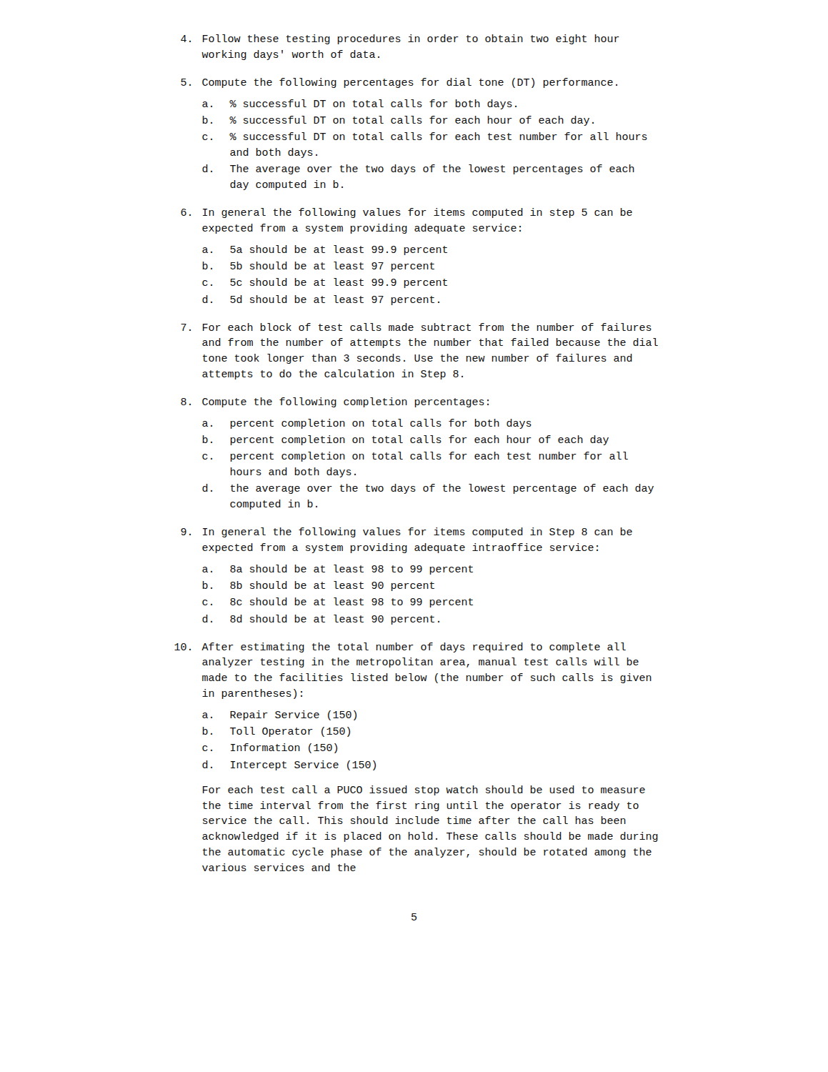4. Follow these testing procedures in order to obtain two eight hour working days' worth of data.
5. Compute the following percentages for dial tone (DT) performance.
a.% successful DT on total calls for both days.
b.% successful DT on total calls for each hour of each day.
c.% successful DT on total calls for each test number for all hours and both days.
d. The average over the two days of the lowest percentages of each day computed in b.
6. In general the following values for items computed in step 5 can be expected from a system providing adequate service:
a. 5a should be at least 99.9 percent
b. 5b should be at least 97 percent
c. 5c should be at least 99.9 percent
d. 5d should be at least 97 percent.
7. For each block of test calls made subtract from the number of failures and from the number of attempts the number that failed because the dial tone took longer than 3 seconds. Use the new number of failures and attempts to do the calculation in Step 8.
8. Compute the following completion percentages:
a. percent completion on total calls for both days
b. percent completion on total calls for each hour of each day
c. percent completion on total calls for each test number for all hours and both days.
d. the average over the two days of the lowest percentage of each day computed in b.
9. In general the following values for items computed in Step 8 can be expected from a system providing adequate intraoffice service:
a. 8a should be at least 98 to 99 percent
b. 8b should be at least 90 percent
c. 8c should be at least 98 to 99 percent
d. 8d should be at least 90 percent.
10. After estimating the total number of days required to complete all analyzer testing in the metropolitan area, manual test calls will be made to the facilities listed below (the number of such calls is given in parentheses):
a. Repair Service (150)
b. Toll Operator (150)
c. Information (150)
d. Intercept Service (150)
For each test call a PUCO issued stop watch should be used to measure the time interval from the first ring until the operator is ready to service the call. This should include time after the call has been acknowledged if it is placed on hold. These calls should be made during the automatic cycle phase of the analyzer, should be rotated among the various services and the
5